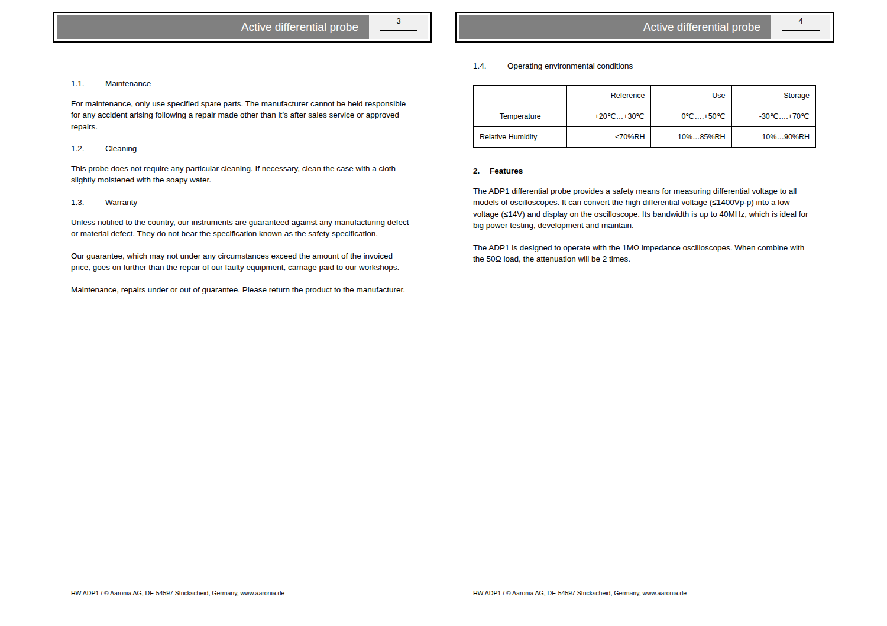Active differential probe
3
1.1. Maintenance
For maintenance, only use specified spare parts. The manufacturer cannot be held responsible for any accident arising following a repair made other than it’s after sales service or approved repairs.
1.2. Cleaning
This probe does not require any particular cleaning. If necessary, clean the case with a cloth slightly moistened with the soapy water.
1.3. Warranty
Unless notified to the country, our instruments are guaranteed against any manufacturing defect or material defect. They do not bear the specification known as the safety specification.
Our guarantee, which may not under any circumstances exceed the amount of the invoiced price, goes on further than the repair of our faulty equipment, carriage paid to our workshops.
Maintenance, repairs under or out of guarantee. Please return the product to the manufacturer.
HW ADP1 / © Aaronia AG, DE-54597 Strickscheid, Germany, www.aaronia.de
Active differential probe
4
1.4. Operating environmental conditions
| | Reference | Use | Storage |
| Temperature | +20℃…+30℃ | 0℃….+50℃ | -30℃….+70℃ |
| Relative Humidity | ≤70%RH | 10%…85%RH | 10%…90%RH |
2. Features
The ADP1 differential probe provides a safety means for measuring differential voltage to all models of oscilloscopes. It can convert the high differential voltage (≤1400Vp-p) into a low voltage (≤14V) and display on the oscilloscope. Its bandwidth is up to 40MHz, which is ideal for big power testing, development and maintain.
The ADP1 is designed to operate with the 1MΩ impedance oscilloscopes. When combine with the 50Ω load, the attenuation will be 2 times.
HW ADP1 / © Aaronia AG, DE-54597 Strickscheid, Germany, www.aaronia.de